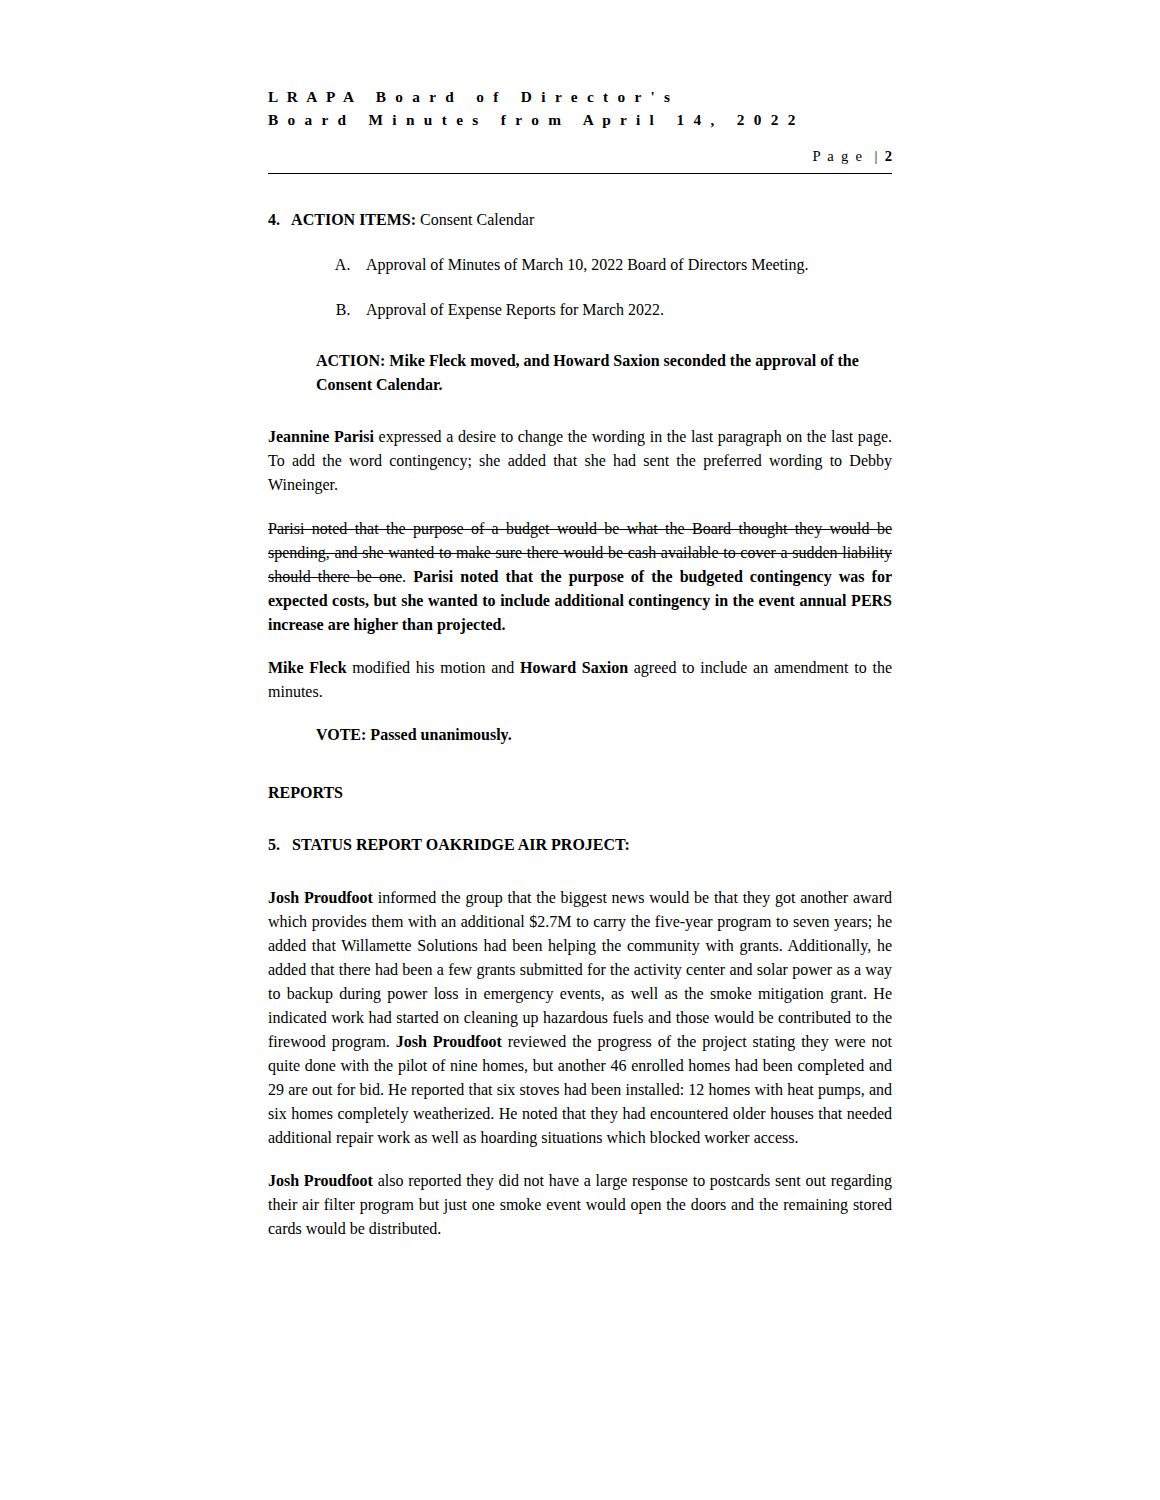L R A P A B o a r d o f D i r e c t o r ' s
B o a r d M i n u t e s f r o m A p r i l 1 4 , 2 0 2 2
P a g e | 2
4. ACTION ITEMS: Consent Calendar
Approval of Minutes of March 10, 2022 Board of Directors Meeting.
Approval of Expense Reports for March 2022.
ACTION: Mike Fleck moved, and Howard Saxion seconded the approval of the Consent Calendar.
Jeannine Parisi expressed a desire to change the wording in the last paragraph on the last page. To add the word contingency; she added that she had sent the preferred wording to Debby Wineinger.
Parisi noted that the purpose of a budget would be what the Board thought they would be spending, and she wanted to make sure there would be cash available to cover a sudden liability should there be one. Parisi noted that the purpose of the budgeted contingency was for expected costs, but she wanted to include additional contingency in the event annual PERS increase are higher than projected.
Mike Fleck modified his motion and Howard Saxion agreed to include an amendment to the minutes.
VOTE: Passed unanimously.
REPORTS
5. STATUS REPORT OAKRIDGE AIR PROJECT:
Josh Proudfoot informed the group that the biggest news would be that they got another award which provides them with an additional $2.7M to carry the five-year program to seven years; he added that Willamette Solutions had been helping the community with grants. Additionally, he added that there had been a few grants submitted for the activity center and solar power as a way to backup during power loss in emergency events, as well as the smoke mitigation grant. He indicated work had started on cleaning up hazardous fuels and those would be contributed to the firewood program. Josh Proudfoot reviewed the progress of the project stating they were not quite done with the pilot of nine homes, but another 46 enrolled homes had been completed and 29 are out for bid. He reported that six stoves had been installed: 12 homes with heat pumps, and six homes completely weatherized. He noted that they had encountered older houses that needed additional repair work as well as hoarding situations which blocked worker access.
Josh Proudfoot also reported they did not have a large response to postcards sent out regarding their air filter program but just one smoke event would open the doors and the remaining stored cards would be distributed.